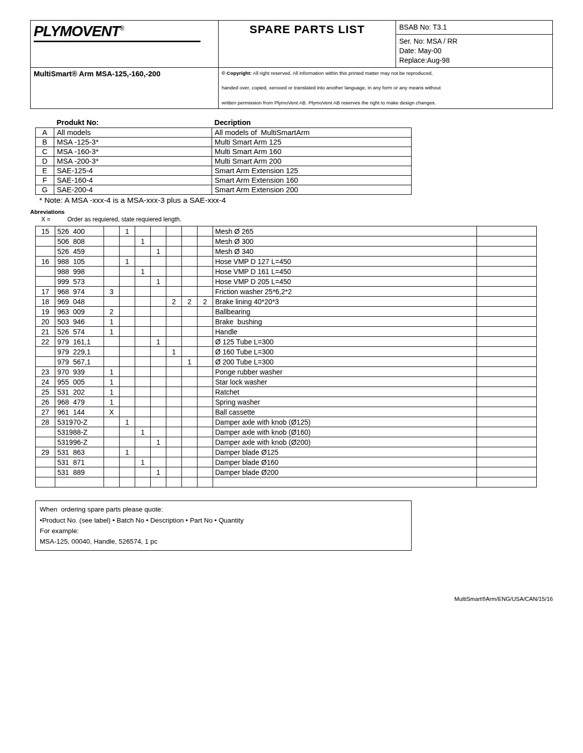| PLYMOVENT ® | SPARE PARTS LIST | BSAB No: T3.1 |
| Ser. No: MSA / RR Date: May-00 Replace:Aug-98 |
| MultiSmart® Arm MSA-125,-160,-200 | © Copyright: All right reserved. All information within this printed matter may not be reproduced, handed over, copied, xeroxed or translated into another language, in any form or any means without written permission from PlymoVent AB. PlymoVent AB reserves the right to make design changes. |
| | Produkt No: | Decription |
| A | All models | All models of MultiSmartArm |
| B | MSA -125-3* | Multi Smart Arm 125 |
| C | MSA -160-3* | Multi Smart Arm 160 |
| D | MSA -200-3* | Multi Smart Arm 200 |
| E | SAE-125-4 | Smart Arm Extension 125 |
| F | SAE-160-4 | Smart Arm Extension 160 |
| G | SAE-200-4 | Smart Arm Extension 200 |
* Note: A MSA -xxx-4 is a MSA-xxx-3 plus a SAE-xxx-4
Abreviations
X =Order as requiered, state requiered length.
| 15 | 526 400 | | 1 | | | | | | Mesh Ø 265 | |
| | 506 808 | | | 1 | | | | | Mesh Ø 300 | |
| | 526 459 | | | | 1 | | | | Mesh Ø 340 | |
| 16 | 988 105 | | 1 | | | | | | Hose VMP D 127 L=450 | |
| | 988 998 | | | 1 | | | | | Hose VMP D 161 L=450 | |
| | 999 573 | | | | 1 | | | | Hose VMP D 205 L=450 | |
| 17 | 968 974 | 3 | | | | | | | Friction washer 25*6,2*2 | |
| 18 | 969 048 | | | | | 2 | 2 | 2 | Brake lining 40*20*3 | |
| 19 | 963 009 | 2 | | | | | | | Ballbearing | |
| 20 | 503 946 | 1 | | | | | | | Brake bushing | |
| 21 | 526 574 | 1 | | | | | | | Handle | |
| 22 | 979 161,1 | | | | 1 | | | | Ø 125 Tube L=300 | |
| | 979 229,1 | | | | | 1 | | | Ø 160 Tube L=300 | |
| | 979 567,1 | | | | | | 1 | | Ø 200 Tube L=300 | |
| 23 | 970 939 | 1 | | | | | | | Ponge rubber washer | |
| 24 | 955 005 | 1 | | | | | | | Star lock washer | |
| 25 | 531 202 | 1 | | | | | | | Ratchet | |
| 26 | 968 479 | 1 | | | | | | | Spring washer | |
| 27 | 961 144 | X | | | | | | | Ball cassette | |
| 28 | 531970-Z | | 1 | | | | | | Damper axle with knob (Ø125) | |
| | 531988-Z | | | 1 | | | | | Damper axle with knob (Ø160) | |
| | 531996-Z | | | | 1 | | | | Damper axle with knob (Ø200) | |
| 29 | 531 863 | | 1 | | | | | | Damper blade Ø125 | |
| | 531 871 | | | 1 | | | | | Damper blade Ø160 | |
| | 531 889 | | | | 1 | | | | Damper blade Ø200 | |
| When ordering spare parts please quote: •Product No. (see label) • Batch No • Description • Part No • Quantity For example: MSA-125, 00040, Handle, 526574, 1 pc |
MultiSmart®Arm/ENG/USA/CAN/15/16